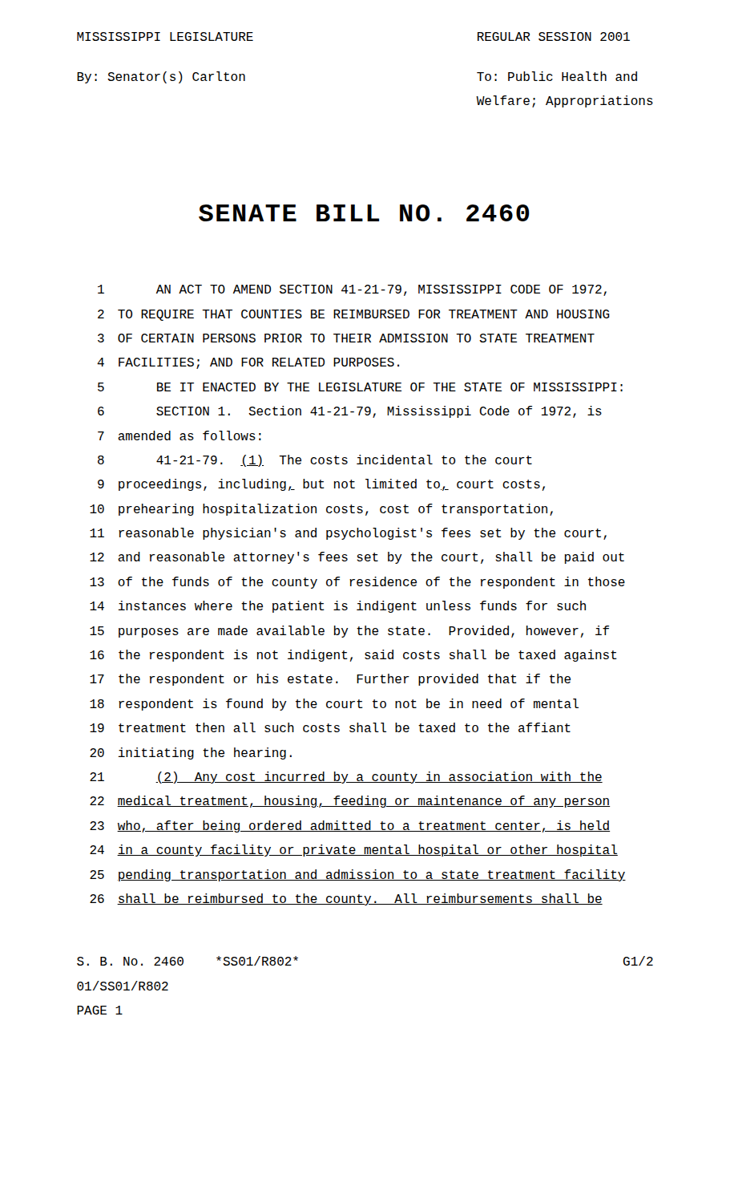MISSISSIPPI LEGISLATURE
By: Senator(s) Carlton
REGULAR SESSION 2001
To: Public Health and
Welfare; Appropriations
SENATE BILL NO. 2460
AN ACT TO AMEND SECTION 41-21-79, MISSISSIPPI CODE OF 1972,
TO REQUIRE THAT COUNTIES BE REIMBURSED FOR TREATMENT AND HOUSING
OF CERTAIN PERSONS PRIOR TO THEIR ADMISSION TO STATE TREATMENT
FACILITIES; AND FOR RELATED PURPOSES.
BE IT ENACTED BY THE LEGISLATURE OF THE STATE OF MISSISSIPPI:
SECTION 1. Section 41-21-79, Mississippi Code of 1972, is
amended as follows:
41-21-79. (1) The costs incidental to the court
proceedings, including, but not limited to, court costs,
prehearing hospitalization costs, cost of transportation,
reasonable physician's and psychologist's fees set by the court,
and reasonable attorney's fees set by the court, shall be paid out
of the funds of the county of residence of the respondent in those
instances where the patient is indigent unless funds for such
purposes are made available by the state. Provided, however, if
the respondent is not indigent, said costs shall be taxed against
the respondent or his estate. Further provided that if the
respondent is found by the court to not be in need of mental
treatment then all such costs shall be taxed to the affiant
initiating the hearing.
(2) Any cost incurred by a county in association with the
medical treatment, housing, feeding or maintenance of any person
who, after being ordered admitted to a treatment center, is held
in a county facility or private mental hospital or other hospital
pending transportation and admission to a state treatment facility
shall be reimbursed to the county. All reimbursements shall be
S. B. No. 2460 *SS01/R802* 01/SS01/R802 PAGE 1
G1/2